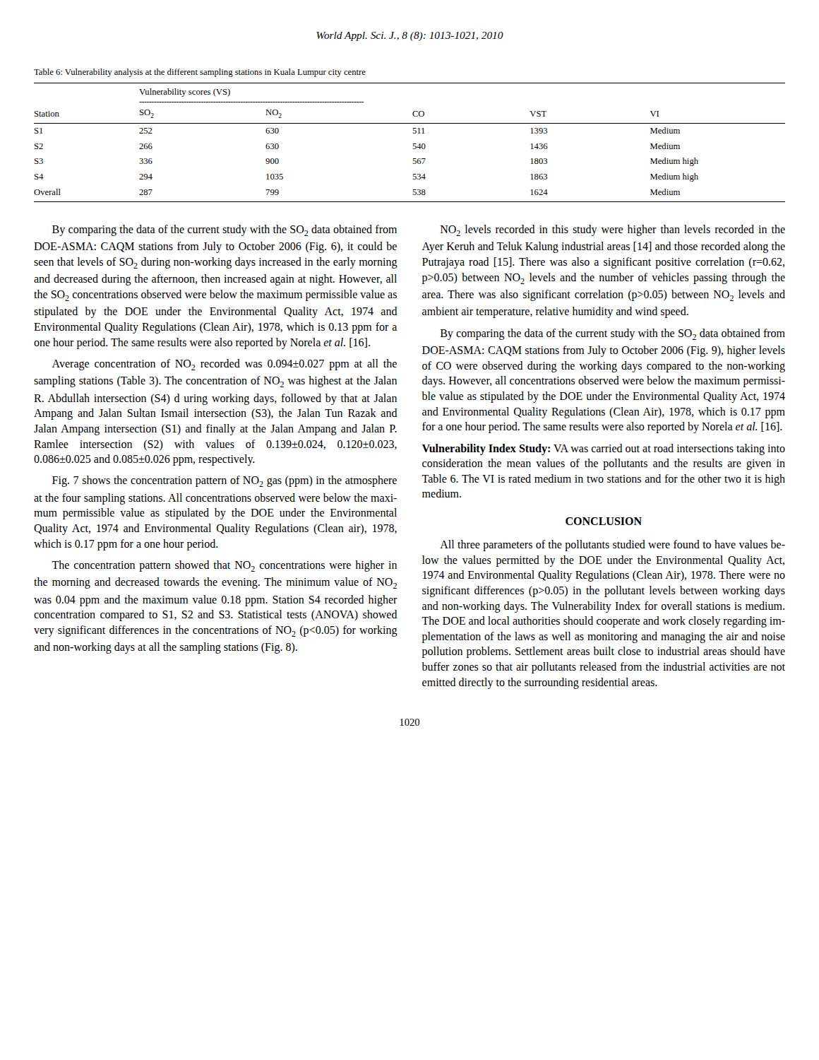World Appl. Sci. J., 8 (8): 1013-1021, 2010
Table 6: Vulnerability analysis at the different sampling stations in Kuala Lumpur city centre
| | Vulnerability scores (VS) | | |
| --- | --- | --- | --- |
| | ------------------------------------------------------------------------------------------- | | |
| Station | SO 2 | NO 2 | CO | VST | VI |
| S1 | 252 | 630 | 511 | 1393 | Medium |
| S2 | 266 | 630 | 540 | 1436 | Medium |
| S3 | 336 | 900 | 567 | 1803 | Medium high |
| S4 | 294 | 1035 | 534 | 1863 | Medium high |
| Overall | 287 | 799 | 538 | 1624 | Medium |
By comparing the data of the current study with the SO2 data obtained from DOE-ASMA: CAQM stations from July to October 2006 (Fig. 6), it could be seen that levels of SO2 during non-working days increased in the early morning and decreased during the afternoon, then increased again at night. However, all the SO2 concentrations observed were below the maximum permissible value as stipulated by the DOE under the Environmental Quality Act, 1974 and Environmental Quality Regulations (Clean Air), 1978, which is 0.13 ppm for a one hour period. The same results were also reported by Norela et al. [16].
Average concentration of NO2 recorded was 0.094±0.027 ppm at all the sampling stations (Table 3). The concentration of NO2 was highest at the Jalan R. Abdullah intersection (S4) d uring working days, followed by that at Jalan Ampang and Jalan Sultan Ismail intersection (S3), the Jalan Tun Razak and Jalan Ampang intersection (S1) and finally at the Jalan Ampang and Jalan P. Ramlee intersection (S2) with values of 0.139±0.024, 0.120±0.023, 0.086±0.025 and 0.085±0.026 ppm, respectively.
Fig. 7 shows the concentration pattern of NO2 gas (ppm) in the atmosphere at the four sampling stations. All concentrations observed were below the maximum permissible value as stipulated by the DOE under the Environmental Quality Act, 1974 and Environmental Quality Regulations (Clean air), 1978, which is 0.17 ppm for a one hour period.
The concentration pattern showed that NO2 concentrations were higher in the morning and decreased towards the evening. The minimum value of NO2 was 0.04 ppm and the maximum value 0.18 ppm. Station S4 recorded higher concentration compared to S1, S2 and S3. Statistical tests (ANOVA) showed very significant differences in the concentrations of NO2 (p<0.05) for working and non-working days at all the sampling stations (Fig. 8).
NO2 levels recorded in this study were higher than levels recorded in the Ayer Keruh and Teluk Kalung industrial areas [14] and those recorded along the Putrajaya road [15]. There was also a significant positive correlation (r=0.62, p>0.05) between NO2 levels and the number of vehicles passing through the area. There was also significant correlation (p>0.05) between NO2 levels and ambient air temperature, relative humidity and wind speed.
By comparing the data of the current study with the SO2 data obtained from DOE-ASMA: CAQM stations from July to October 2006 (Fig. 9), higher levels of CO were observed during the working days compared to the non-working days. However, all concentrations observed were below the maximum permissible value as stipulated by the DOE under the Environmental Quality Act, 1974 and Environmental Quality Regulations (Clean Air), 1978, which is 0.17 ppm for a one hour period. The same results were also reported by Norela et al. [16].
Vulnerability Index Study: VA was carried out at road intersections taking into consideration the mean values of the pollutants and the results are given in Table 6. The VI is rated medium in two stations and for the other two it is high medium.
Conclusion
All three parameters of the pollutants studied were found to have values below the values permitted by the DOE under the Environmental Quality Act, 1974 and Environmental Quality Regulations (Clean Air), 1978. There were no significant differences (p>0.05) in the pollutant levels between working days and non-working days. The Vulnerability Index for overall stations is medium. The DOE and local authorities should cooperate and work closely regarding implementation of the laws as well as monitoring and managing the air and noise pollution problems. Settlement areas built close to industrial areas should have buffer zones so that air pollutants released from the industrial activities are not emitted directly to the surrounding residential areas.
1020